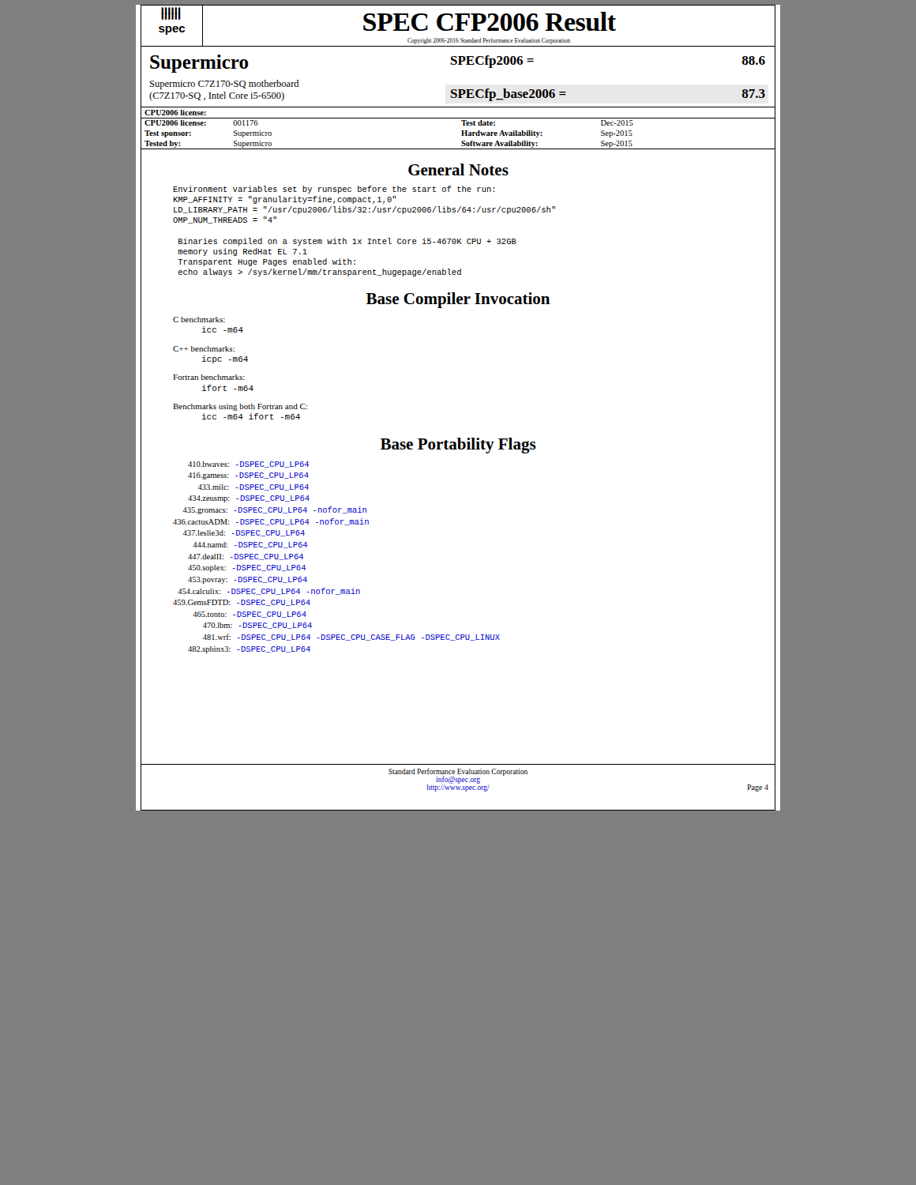▌▌▌▌▌▌
▌▌▌▌▌▌
spec
SPEC CFP2006 Result
Copyright 2006-2016 Standard Performance Evaluation Corporation
Supermicro
Supermicro C7Z170-SQ motherboard
(C7Z170-SQ , Intel Core i5-6500)
SPECfp2006 = 88.6
SPECfp_base2006 = 87.3
| CPU2006 license: | |
| CPU2006 license: | 001176 | Test date: | Dec-2015 |
| Test sponsor: | Supermicro | Hardware Availability: | Sep-2015 |
| Tested by: | Supermicro | Software Availability: | Sep-2015 |
General Notes
Environment variables set by runspec before the start of the run:
KMP_AFFINITY = "granularity=fine,compact,1,0"
LD_LIBRARY_PATH = "/usr/cpu2006/libs/32:/usr/cpu2006/libs/64:/usr/cpu2006/sh"
OMP_NUM_THREADS = "4"

 Binaries compiled on a system with 1x Intel Core i5-4670K CPU + 32GB
 memory using RedHat EL 7.1
 Transparent Huge Pages enabled with:
 echo always > /sys/kernel/mm/transparent_hugepage/enabled
Base Compiler Invocation
C benchmarks: icc -m64 C++ benchmarks: icpc -m64 Fortran benchmarks: ifort -m64 Benchmarks using both Fortran and C: icc -m64 ifort -m64
Base Portability Flags
410.bwaves: -DSPEC_CPU_LP64
416.gamess: -DSPEC_CPU_LP64
433.milc: -DSPEC_CPU_LP64
434.zeusmp: -DSPEC_CPU_LP64
435.gromacs: -DSPEC_CPU_LP64 -nofor_main
436.cactusADM: -DSPEC_CPU_LP64 -nofor_main
437.leslie3d: -DSPEC_CPU_LP64
444.namd: -DSPEC_CPU_LP64
447.dealII: -DSPEC_CPU_LP64
450.soplex: -DSPEC_CPU_LP64
453.povray: -DSPEC_CPU_LP64
454.calculix: -DSPEC_CPU_LP64 -nofor_main
459.GemsFDTD: -DSPEC_CPU_LP64
465.tonto: -DSPEC_CPU_LP64
470.lbm: -DSPEC_CPU_LP64
481.wrf: -DSPEC_CPU_LP64 -DSPEC_CPU_CASE_FLAG -DSPEC_CPU_LINUX
482.sphinx3: -DSPEC_CPU_LP64
Standard Performance Evaluation Corporation
info@spec.org
http://www.spec.org/ Page 4